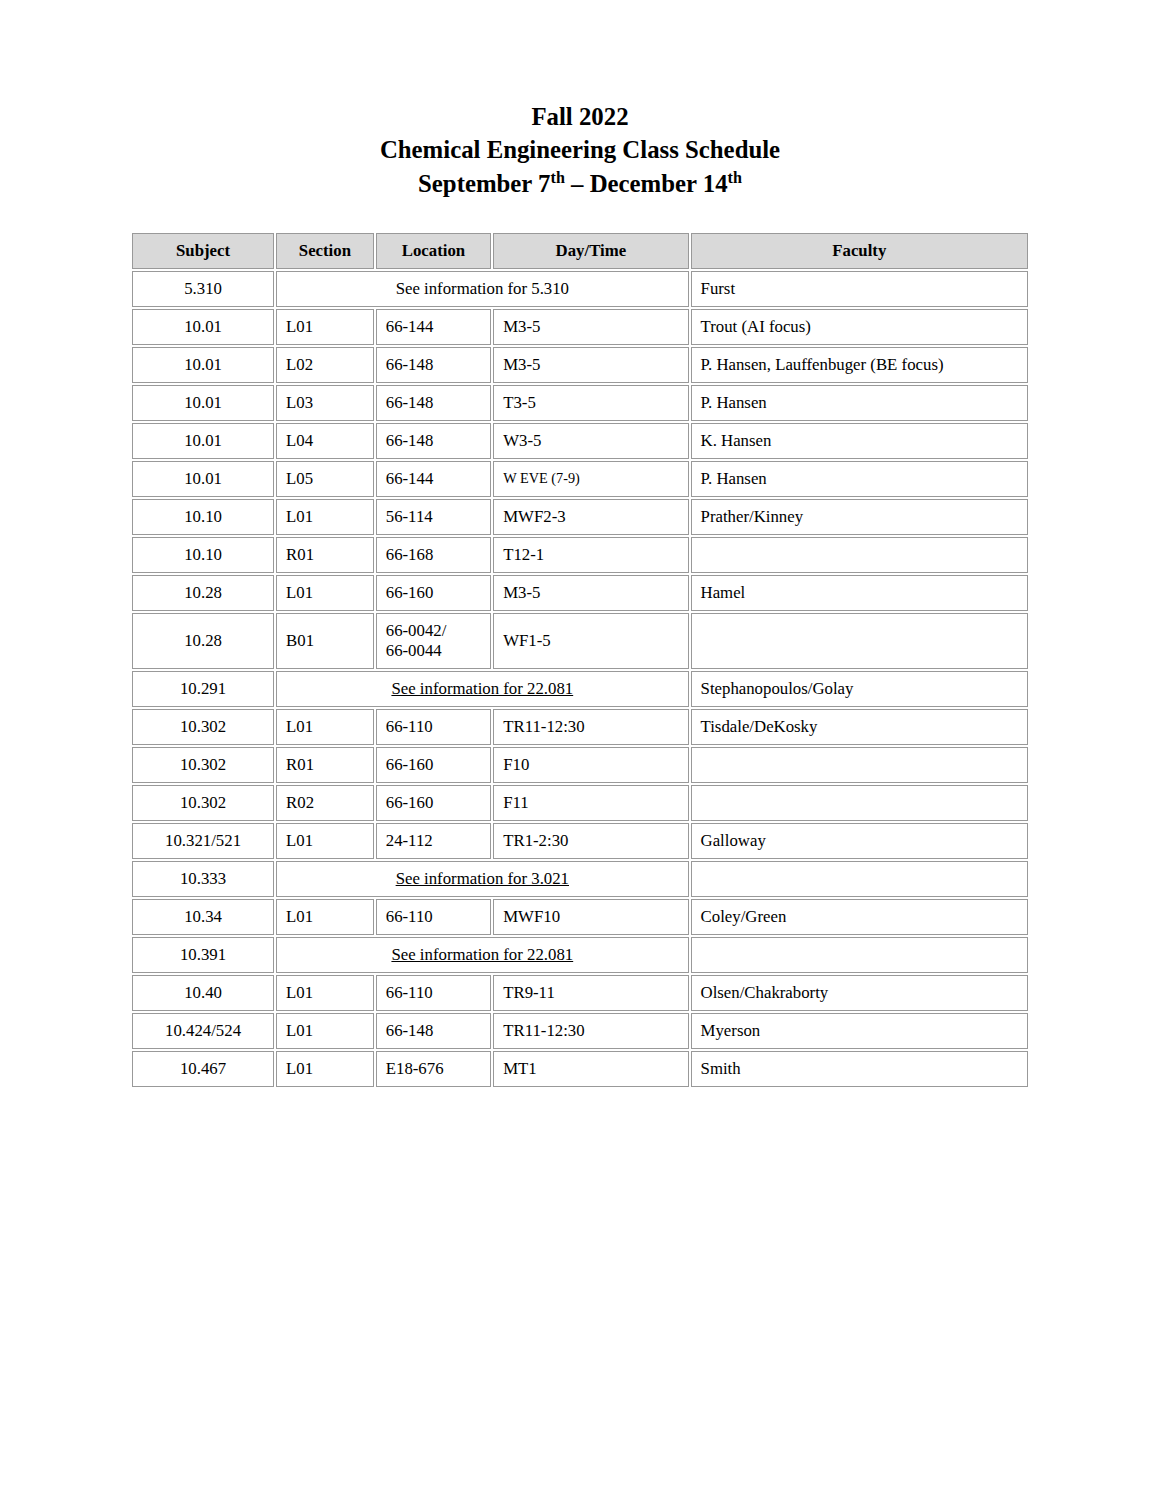Fall 2022
Chemical Engineering Class Schedule
September 7th – December 14th
| Subject | Section | Location | Day/Time | Faculty |
| --- | --- | --- | --- | --- |
| 5.310 | See information for 5.310 | Furst |
| 10.01 | L01 | 66-144 | M3-5 | Trout (AI focus) |
| 10.01 | L02 | 66-148 | M3-5 | P. Hansen, Lauffenbuger (BE focus) |
| 10.01 | L03 | 66-148 | T3-5 | P. Hansen |
| 10.01 | L04 | 66-148 | W3-5 | K. Hansen |
| 10.01 | L05 | 66-144 | W EVE (7-9) | P. Hansen |
| 10.10 | L01 | 56-114 | MWF2-3 | Prather/Kinney |
| 10.10 | R01 | 66-168 | T12-1 | |
| 10.28 | L01 | 66-160 | M3-5 | Hamel |
| 10.28 | B01 | 66-0042/ 66-0044 | WF1-5 | |
| 10.291 | See information for 22.081 | Stephanopoulos/Golay |
| 10.302 | L01 | 66-110 | TR11-12:30 | Tisdale/DeKosky |
| 10.302 | R01 | 66-160 | F10 | |
| 10.302 | R02 | 66-160 | F11 | |
| 10.321/521 | L01 | 24-112 | TR1-2:30 | Galloway |
| 10.333 | See information for 3.021 | |
| 10.34 | L01 | 66-110 | MWF10 | Coley/Green |
| 10.391 | See information for 22.081 | |
| 10.40 | L01 | 66-110 | TR9-11 | Olsen/Chakraborty |
| 10.424/524 | L01 | 66-148 | TR11-12:30 | Myerson |
| 10.467 | L01 | E18-676 | MT1 | Smith |